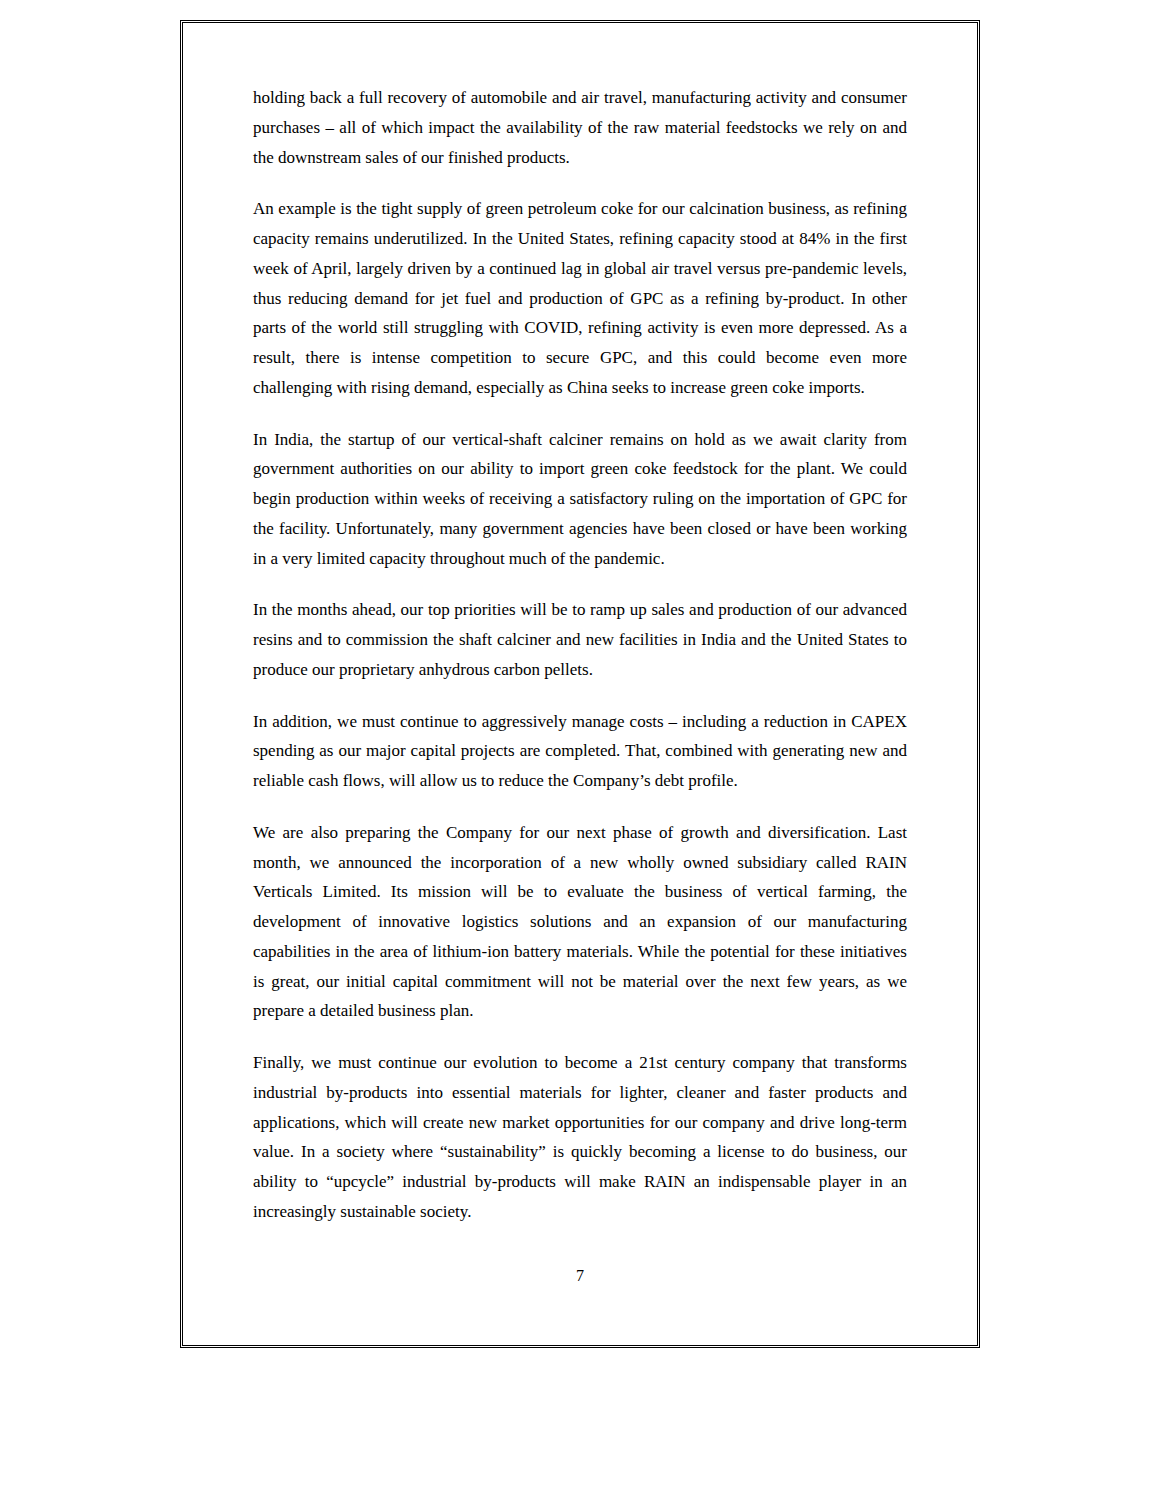holding back a full recovery of automobile and air travel, manufacturing activity and consumer purchases – all of which impact the availability of the raw material feedstocks we rely on and the downstream sales of our finished products.
An example is the tight supply of green petroleum coke for our calcination business, as refining capacity remains underutilized. In the United States, refining capacity stood at 84% in the first week of April, largely driven by a continued lag in global air travel versus pre-pandemic levels, thus reducing demand for jet fuel and production of GPC as a refining by-product. In other parts of the world still struggling with COVID, refining activity is even more depressed. As a result, there is intense competition to secure GPC, and this could become even more challenging with rising demand, especially as China seeks to increase green coke imports.
In India, the startup of our vertical-shaft calciner remains on hold as we await clarity from government authorities on our ability to import green coke feedstock for the plant. We could begin production within weeks of receiving a satisfactory ruling on the importation of GPC for the facility. Unfortunately, many government agencies have been closed or have been working in a very limited capacity throughout much of the pandemic.
In the months ahead, our top priorities will be to ramp up sales and production of our advanced resins and to commission the shaft calciner and new facilities in India and the United States to produce our proprietary anhydrous carbon pellets.
In addition, we must continue to aggressively manage costs – including a reduction in CAPEX spending as our major capital projects are completed. That, combined with generating new and reliable cash flows, will allow us to reduce the Company’s debt profile.
We are also preparing the Company for our next phase of growth and diversification. Last month, we announced the incorporation of a new wholly owned subsidiary called RAIN Verticals Limited. Its mission will be to evaluate the business of vertical farming, the development of innovative logistics solutions and an expansion of our manufacturing capabilities in the area of lithium-ion battery materials. While the potential for these initiatives is great, our initial capital commitment will not be material over the next few years, as we prepare a detailed business plan.
Finally, we must continue our evolution to become a 21st century company that transforms industrial by-products into essential materials for lighter, cleaner and faster products and applications, which will create new market opportunities for our company and drive long-term value. In a society where “sustainability” is quickly becoming a license to do business, our ability to “upcycle” industrial by-products will make RAIN an indispensable player in an increasingly sustainable society.
7